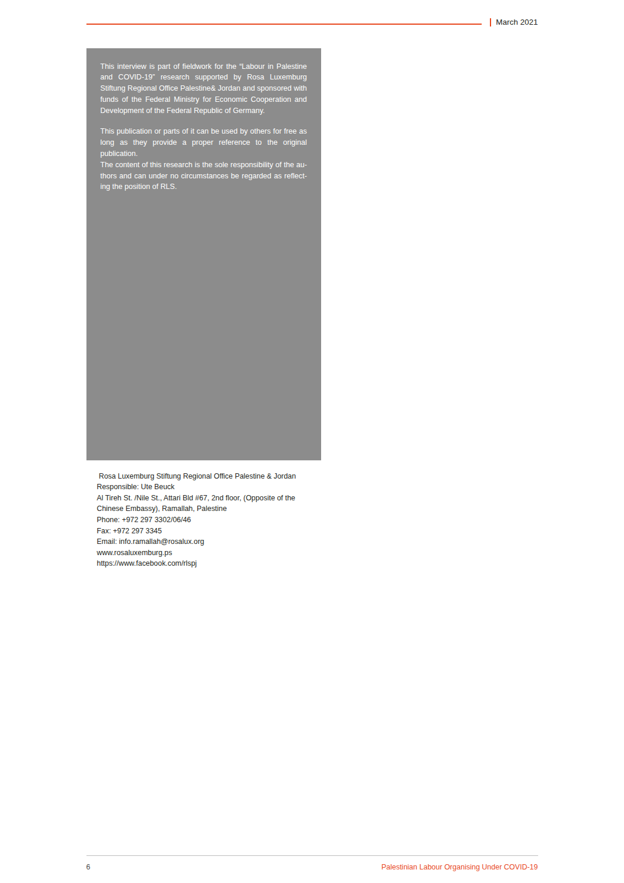March 2021
This interview is part of fieldwork for the “Labour in Palestine and COVID-19” research supported by Rosa Luxemburg Stiftung Regional Office Palestine& Jordan and sponsored with funds of the Federal Ministry for Economic Cooperation and Development of the Federal Republic of Germany.
This publication or parts of it can be used by others for free as long as they provide a proper reference to the original publication.
The content of this research is the sole responsibility of the authors and can under no circumstances be regarded as reflecting the position of RLS.
Rosa Luxemburg Stiftung Regional Office Palestine & Jordan
Responsible: Ute Beuck
Al Tireh St. /Nile St., Attari Bld #67, 2nd floor, (Opposite of the
Chinese Embassy), Ramallah, Palestine
Phone: +972 297 3302/06/46
Fax: +972 297 3345
Email: info.ramallah@rosalux.org
www.rosaluxemburg.ps
https://www.facebook.com/rlspj
6
Palestinian Labour Organising Under COVID-19